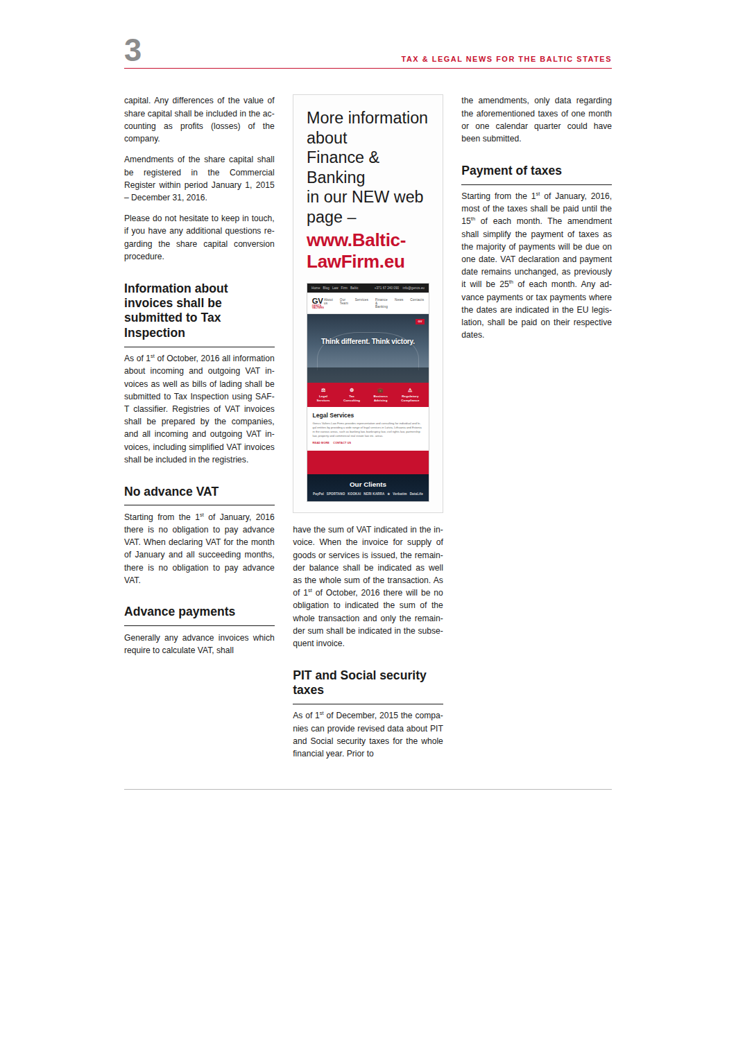3
Tax & Legal News for the Baltic States
capital. Any differences of the value of share capital shall be included in the accounting as profits (losses) of the company.
Amendments of the share capital shall be registered in the Commercial Register within period January 1, 2015 – December 31, 2016.
Please do not hesitate to keep in touch, if you have any additional questions regarding the share capital conversion procedure.
Information about invoices shall be submitted to Tax Inspection
As of 1st of October, 2016 all information about incoming and outgoing VAT invoices as well as bills of lading shall be submitted to Tax Inspection using SAF-T classifier. Registries of VAT invoices shall be prepared by the companies, and all incoming and outgoing VAT invoices, including simplified VAT invoices shall be included in the registries.
No advance VAT
Starting from the 1st of January, 2016 there is no obligation to pay advance VAT. When declaring VAT for the month of January and all succeeding months, there is no obligation to pay advance VAT.
Advance payments
Generally any advance invoices which require to calculate VAT, shall
More information about
Finance & Banking
in our NEW web page –
www.Baltic-LawFirm.eu
Home Blog Law Firm Baltic +371 67 240 090 info@gencs.eu
GVGENCS
VALTERS
About us
Our Team
Services
Finance & Banking
News
Contacts
GV
Think different. Think victory.
⚖Legal
Services
⚙Tax
Consulting
💼Business
Advising
⚠Regulatory
Compliance
Legal Services
Gencs Valters Law Firms provides representation and consulting for individual and legal entities by providing a wide range of legal services in Latvia, Lithuania and Estonia in the various areas, such as banking law, bankruptcy law, civil rights law, partnership law, property and commercial real estate law etc. areas.
READ MORE CONTACT US
Our Clients
PayPal SPORTANO KOOKAI NERI KARRA ★ Verbatim DataLife
have the sum of VAT indicated in the invoice. When the invoice for supply of goods or services is issued, the remainder balance shall be indicated as well as the whole sum of the transaction. As of 1st of October, 2016 there will be no obligation to indicated the sum of the whole transaction and only the remainder sum shall be indicated in the subsequent invoice.
PIT and Social security taxes
As of 1st of December, 2015 the companies can provide revised data about PIT and Social security taxes for the whole financial year. Prior to
the amendments, only data regarding the aforementioned taxes of one month or one calendar quarter could have been submitted.
Payment of taxes
Starting from the 1st of January, 2016, most of the taxes shall be paid until the 15th of each month. The amendment shall simplify the payment of taxes as the majority of payments will be due on one date. VAT declaration and payment date remains unchanged, as previously it will be 25th of each month. Any advance payments or tax payments where the dates are indicated in the EU legislation, shall be paid on their respective dates.